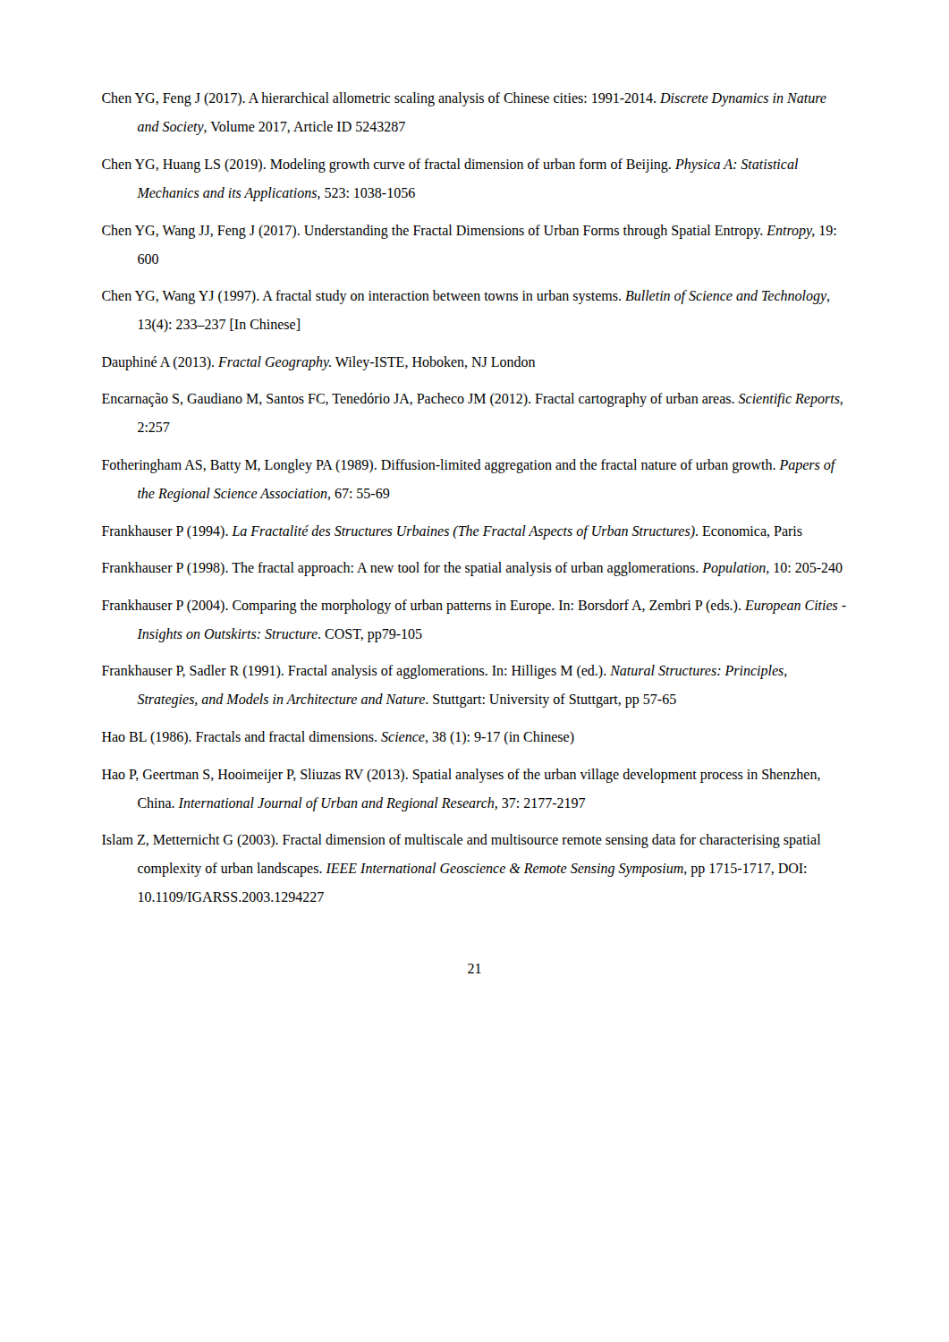Chen YG, Feng J (2017). A hierarchical allometric scaling analysis of Chinese cities: 1991-2014. Discrete Dynamics in Nature and Society, Volume 2017, Article ID 5243287
Chen YG, Huang LS (2019). Modeling growth curve of fractal dimension of urban form of Beijing. Physica A: Statistical Mechanics and its Applications, 523: 1038-1056
Chen YG, Wang JJ, Feng J (2017). Understanding the Fractal Dimensions of Urban Forms through Spatial Entropy. Entropy, 19: 600
Chen YG, Wang YJ (1997). A fractal study on interaction between towns in urban systems. Bulletin of Science and Technology, 13(4): 233–237 [In Chinese]
Dauphiné A (2013). Fractal Geography. Wiley-ISTE, Hoboken, NJ London
Encarnação S, Gaudiano M, Santos FC, Tenedório JA, Pacheco JM (2012). Fractal cartography of urban areas. Scientific Reports, 2:257
Fotheringham AS, Batty M, Longley PA (1989). Diffusion-limited aggregation and the fractal nature of urban growth. Papers of the Regional Science Association, 67: 55-69
Frankhauser P (1994). La Fractalité des Structures Urbaines (The Fractal Aspects of Urban Structures). Economica, Paris
Frankhauser P (1998). The fractal approach: A new tool for the spatial analysis of urban agglomerations. Population, 10: 205-240
Frankhauser P (2004). Comparing the morphology of urban patterns in Europe. In: Borsdorf A, Zembri P (eds.). European Cities - Insights on Outskirts: Structure. COST, pp79-105
Frankhauser P, Sadler R (1991). Fractal analysis of agglomerations. In: Hilliges M (ed.). Natural Structures: Principles, Strategies, and Models in Architecture and Nature. Stuttgart: University of Stuttgart, pp 57-65
Hao BL (1986). Fractals and fractal dimensions. Science, 38 (1): 9-17 (in Chinese)
Hao P, Geertman S, Hooimeijer P, Sliuzas RV (2013). Spatial analyses of the urban village development process in Shenzhen, China. International Journal of Urban and Regional Research, 37: 2177-2197
Islam Z, Metternicht G (2003). Fractal dimension of multiscale and multisource remote sensing data for characterising spatial complexity of urban landscapes. IEEE International Geoscience & Remote Sensing Symposium, pp 1715-1717, DOI: 10.1109/IGARSS.2003.1294227
21